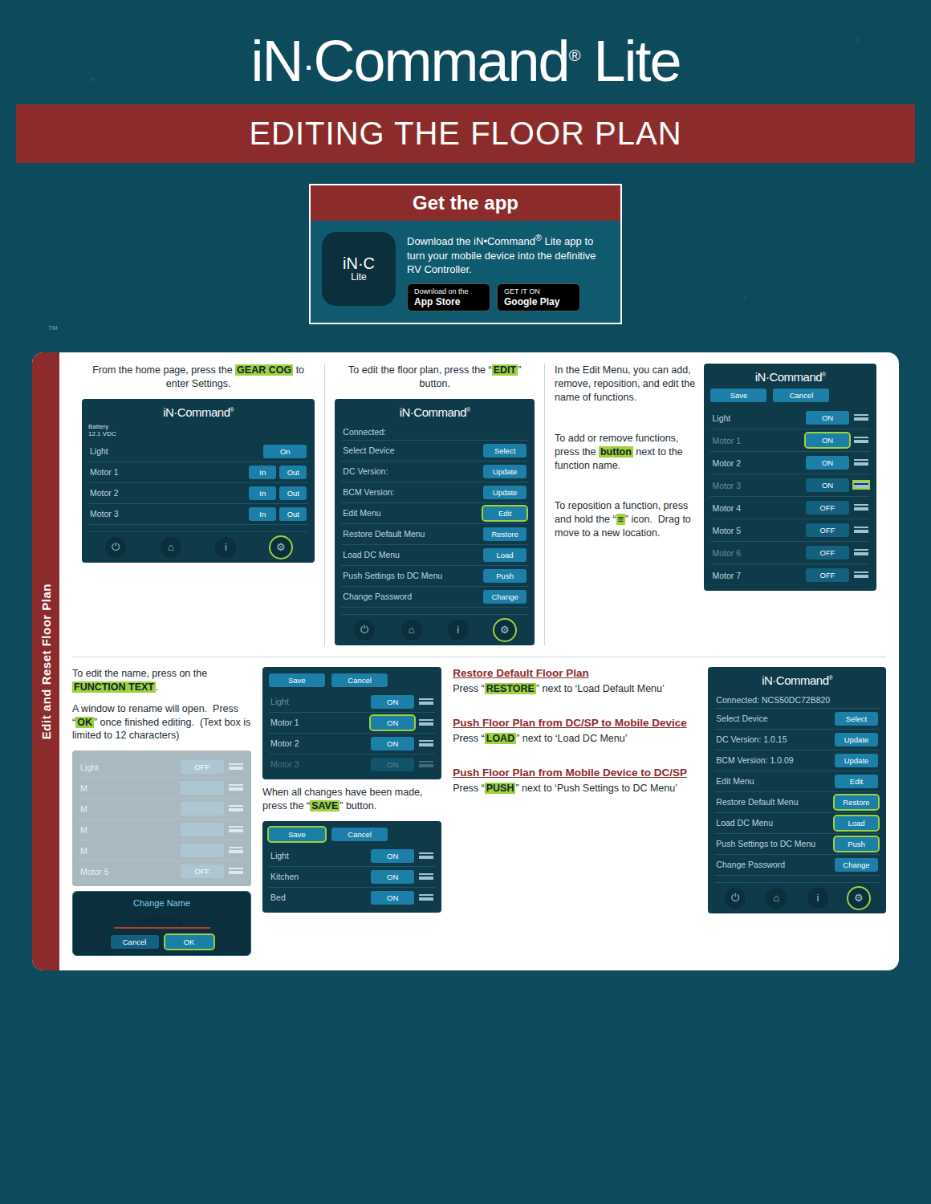iN·Command® Lite
EDITING THE FLOOR PLAN
Get the app
iN·C
Lite
Download the iN•Command® Lite app to turn your mobile device into the definitive RV Controller.
Download on theApp Store
GET IT ONGoogle Play
TM
Edit and Reset Floor Plan
From the home page, press the GEAR COG to enter Settings.
iN·Command®
Battery
12.1 VDC
Light On
Motor 1 In Out
Motor 2 In Out
Motor 3 In Out
⏻
⌂
i
⚙
To edit the floor plan, press the “EDIT” button.
iN·Command®
Connected:
Select Device Select
DC Version: Update
BCM Version: Update
Edit Menu Edit
Restore Default Menu Restore
Load DC Menu Load
Push Settings to DC Menu Push
Change Password Change
⏻
⌂
i
⚙
In the Edit Menu, you can add, remove, reposition, and edit the name of functions.
To add or remove functions, press the button next to the function name.
To reposition a function, press and hold the “≡” icon. Drag to move to a new location.
iN·Command®
Save Cancel
Light ON
Motor 1 ON
Motor 2 ON
Motor 3 ON
Motor 4 OFF
Motor 5 OFF
Motor 6 OFF
Motor 7 OFF
To edit the name, press on the FUNCTION TEXT.
A window to rename will open. Press “OK” once finished editing. (Text box is limited to 12 characters)
Light OFF
M
M
M
M
Motor 5 OFF
Change Name
MOTOR 1
Cancel OK
Save Cancel
Light ON
Motor 1 ON
Motor 2 ON
Motor 3 ON
When all changes have been made, press the “SAVE” button.
Save Cancel
Light ON
Kitchen ON
Bed ON
Restore Default Floor Plan
Press “RESTORE” next to ‘Load Default Menu’
Push Floor Plan from DC/SP to Mobile Device
Press “LOAD” next to ‘Load DC Menu’
Push Floor Plan from Mobile Device to DC/SP
Press “PUSH” next to ‘Push Settings to DC Menu’
iN·Command®
Connected: NCS50DC72B820
Select Device Select
DC Version: 1.0.15 Update
BCM Version: 1.0.09 Update
Edit Menu Edit
Restore Default Menu Restore
Load DC Menu Load
Push Settings to DC Menu Push
Change Password Change
⏻
⌂
i
⚙